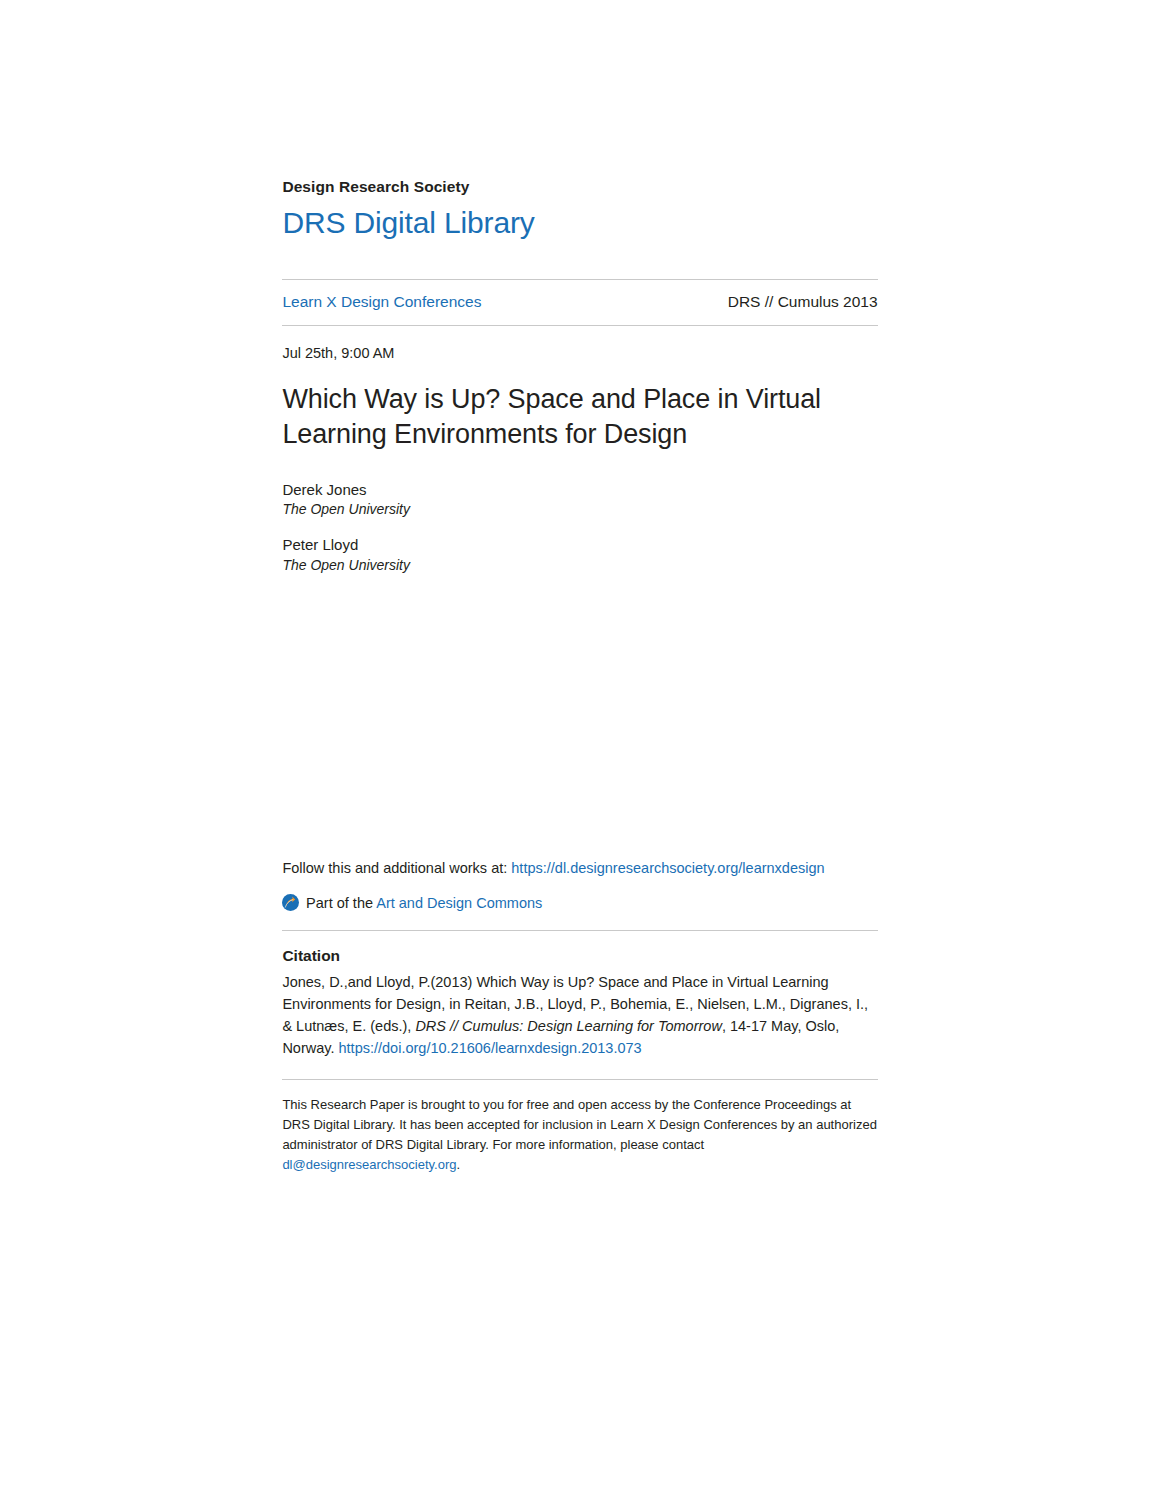Design Research Society
DRS Digital Library
Learn X Design Conferences
DRS // Cumulus 2013
Jul 25th, 9:00 AM
Which Way is Up? Space and Place in Virtual Learning Environments for Design
Derek Jones
The Open University
Peter Lloyd
The Open University
Follow this and additional works at: https://dl.designresearchsociety.org/learnxdesign
Part of the Art and Design Commons
Citation
Jones, D.,and Lloyd, P.(2013) Which Way is Up? Space and Place in Virtual Learning Environments for Design, in Reitan, J.B., Lloyd, P., Bohemia, E., Nielsen, L.M., Digranes, I., & Lutnæs, E. (eds.), DRS // Cumulus: Design Learning for Tomorrow, 14-17 May, Oslo, Norway. https://doi.org/10.21606/learnxdesign.2013.073
This Research Paper is brought to you for free and open access by the Conference Proceedings at DRS Digital Library. It has been accepted for inclusion in Learn X Design Conferences by an authorized administrator of DRS Digital Library. For more information, please contact dl@designresearchsociety.org.